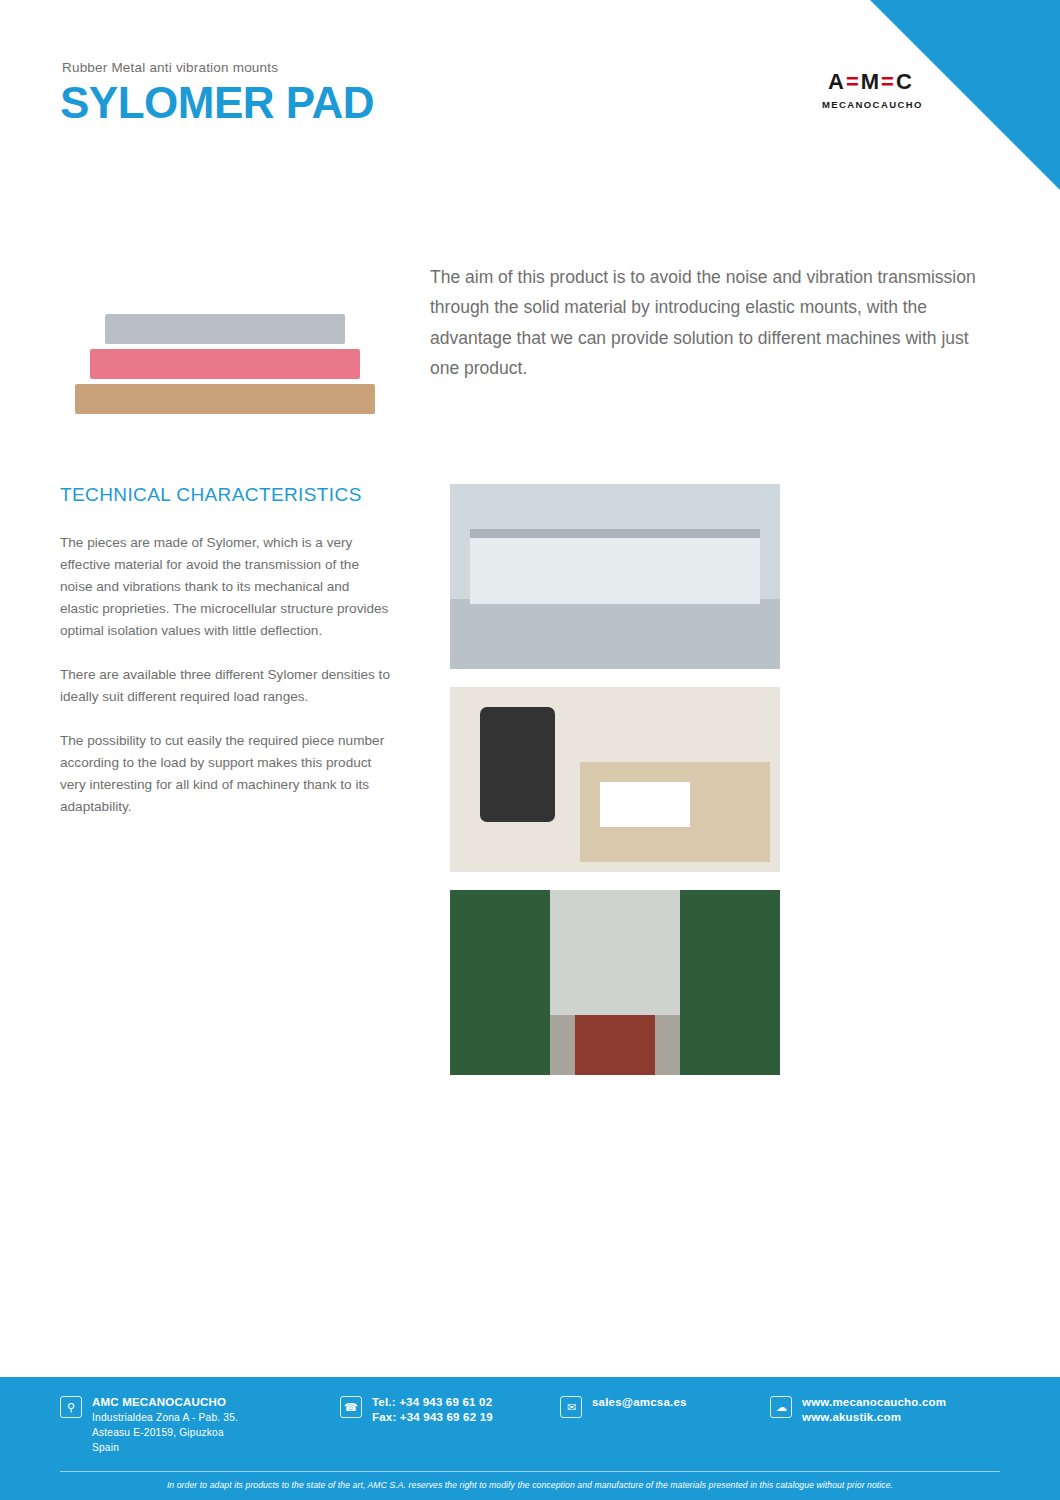Rubber Metal anti vibration mounts
SYLOMER PAD
A=M=C
MECANOCAUCHO
NOISE AND VIBRATION SOLUTIONS
The aim of this product is to avoid the noise and vibration transmission through the solid material by introducing elastic mounts, with the advantage that we can provide solution to different machines with just one product.
TECHNICAL CHARACTERISTICS
The pieces are made of Sylomer, which is a very effective material for avoid the transmission of the noise and vibrations thank to its mechanical and elastic proprieties. The microcellular structure provides optimal isolation values with little deflection.
There are available three different Sylomer densities to ideally suit different required load ranges.
The possibility to cut easily the required piece number according to the load by support makes this product very interesting for all kind of machinery thank to its adaptability.
⚲
AMC MECANOCAUCHO
Industrialdea Zona A - Pab. 35.
Asteasu E-20159, Gipuzkoa
Spain
☎
Tel.: +34 943 69 61 02
Fax: +34 943 69 62 19
✉
sales@amcsa.es
☁
www.mecanocaucho.com
www.akustik.com
In order to adapt its products to the state of the art, AMC S.A. reserves the right to modify the conception and manufacture of the materials presented in this catalogue without prior notice.